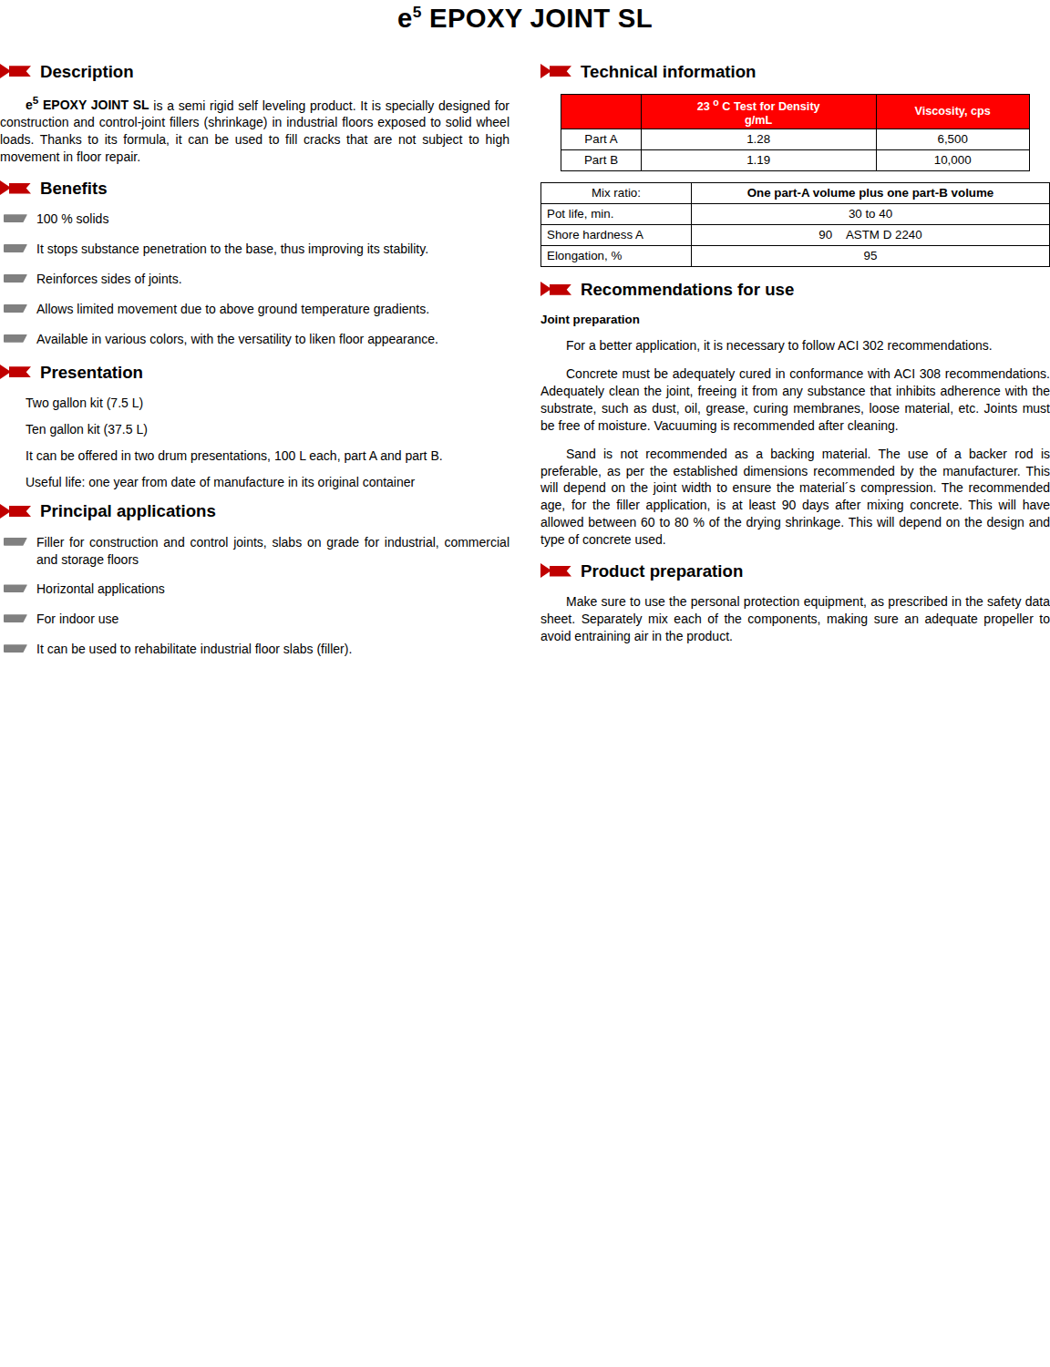e5 EPOXY JOINT SL
Description
e5 EPOXY JOINT SL is a semi rigid self leveling product. It is specially designed for construction and control-joint fillers (shrinkage) in industrial floors exposed to solid wheel loads. Thanks to its formula, it can be used to fill cracks that are not subject to high movement in floor repair.
Benefits
100 % solids
It stops substance penetration to the base, thus improving its stability.
Reinforces sides of joints.
Allows limited movement due to above ground temperature gradients.
Available in various colors, with the versatility to liken floor appearance.
Presentation
Two gallon kit (7.5 L)
Ten gallon kit (37.5 L)
It can be offered in two drum presentations, 100 L each, part A and part B.
Useful life: one year from date of manufacture in its original container
Principal applications
Filler for construction and control joints, slabs on grade for industrial, commercial and storage floors
Horizontal applications
For indoor use
It can be used to rehabilitate industrial floor slabs (filler).
Technical information
| | 23 o C Test for Density g/mL | Viscosity, cps |
| Part A | 1.28 | 6,500 |
| Part B | 1.19 | 10,000 |
| Mix ratio: | One part-A volume plus one part-B volume |
| Pot life, min. | 30 to 40 |
| Shore hardness A | 90 ASTM D 2240 |
| Elongation, % | 95 |
Recommendations for use
Joint preparation
For a better application, it is necessary to follow ACI 302 recommendations.
Concrete must be adequately cured in conformance with ACI 308 recommendations. Adequately clean the joint, freeing it from any substance that inhibits adherence with the substrate, such as dust, oil, grease, curing membranes, loose material, etc. Joints must be free of moisture. Vacuuming is recommended after cleaning.
Sand is not recommended as a backing material. The use of a backer rod is preferable, as per the established dimensions recommended by the manufacturer. This will depend on the joint width to ensure the material´s compression. The recommended age, for the filler application, is at least 90 days after mixing concrete. This will have allowed between 60 to 80 % of the drying shrinkage. This will depend on the design and type of concrete used.
Product preparation
Make sure to use the personal protection equipment, as prescribed in the safety data sheet. Separately mix each of the components, making sure an adequate propeller to avoid entraining air in the product.